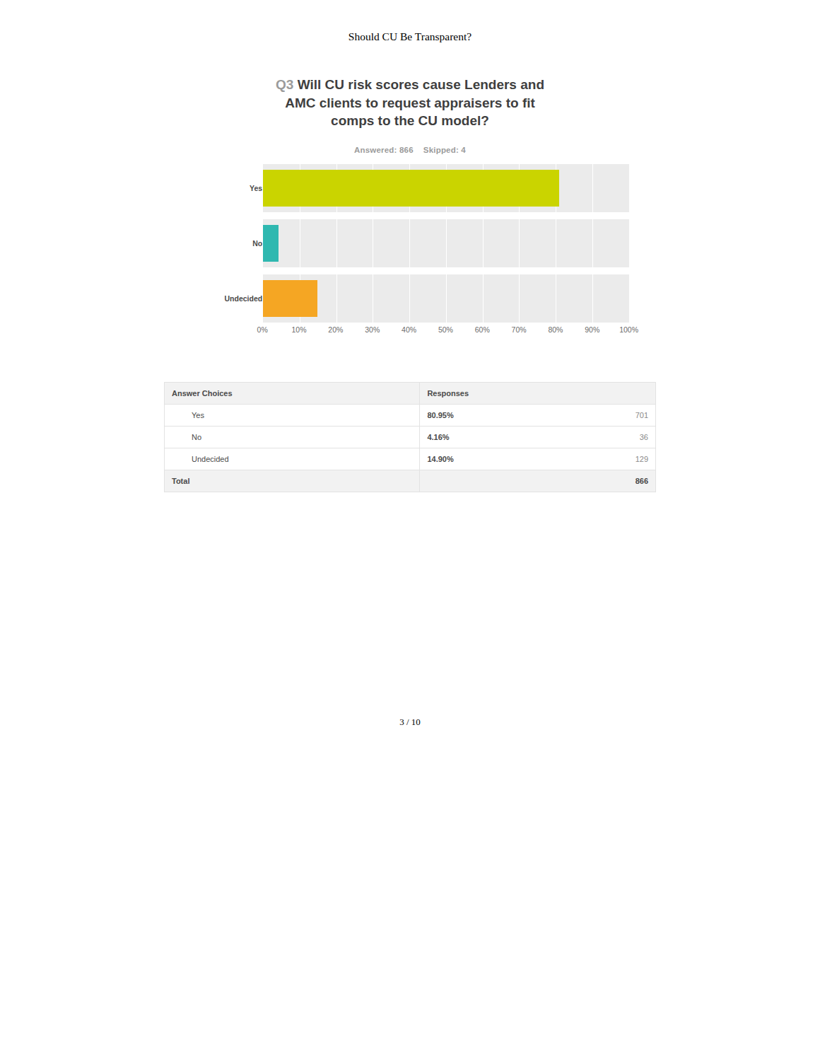Should CU Be Transparent?
Q3 Will CU risk scores cause Lenders and
AMC clients to request appraisers to fit
comps to the CU model?
Answered: 866Skipped: 4
| Yes | |
| No | |
| Undecided | |
0% 10% 20% 30% 40% 50% 60% 70% 80% 90% 100%
| Answer Choices | Responses |
| --- | --- |
| Yes | 80.95% 701 |
| No | 4.16% 36 |
| Undecided | 14.90% 129 |
| Total | 866 |
3 / 10